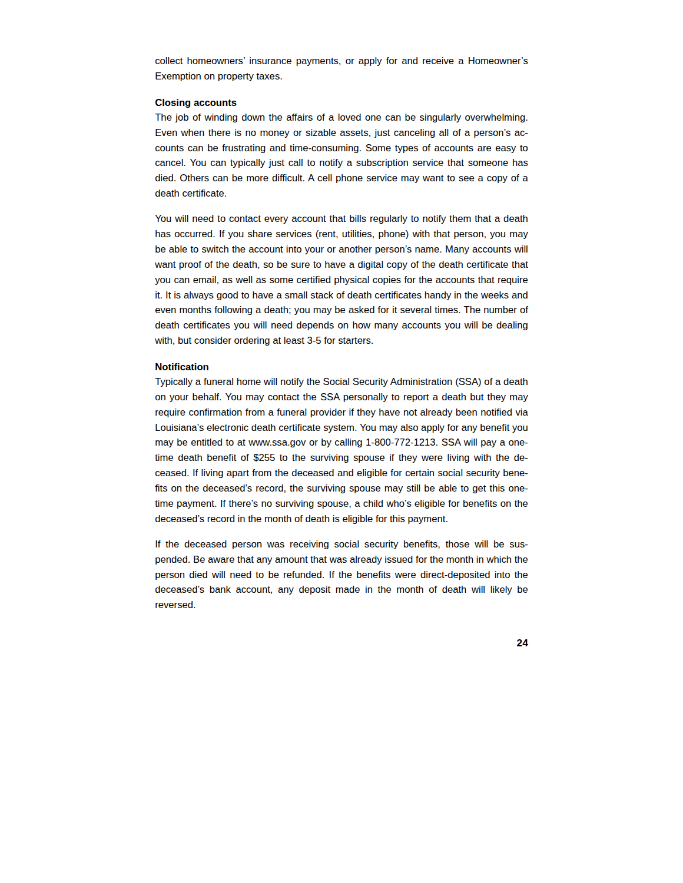collect homeowners’ insurance payments, or apply for and receive a Homeowner’s Exemption on property taxes.
Closing accounts
The job of winding down the affairs of a loved one can be singularly overwhelming. Even when there is no money or sizable assets, just canceling all of a person’s accounts can be frustrating and time-consuming. Some types of accounts are easy to cancel. You can typically just call to notify a subscription service that someone has died. Others can be more difficult. A cell phone service may want to see a copy of a death certificate.
You will need to contact every account that bills regularly to notify them that a death has occurred. If you share services (rent, utilities, phone) with that person, you may be able to switch the account into your or another person’s name. Many accounts will want proof of the death, so be sure to have a digital copy of the death certificate that you can email, as well as some certified physical copies for the accounts that require it. It is always good to have a small stack of death certificates handy in the weeks and even months following a death; you may be asked for it several times. The number of death certificates you will need depends on how many accounts you will be dealing with, but consider ordering at least 3-5 for starters.
Notification
Typically a funeral home will notify the Social Security Administration (SSA) of a death on your behalf. You may contact the SSA personally to report a death but they may require confirmation from a funeral provider if they have not already been notified via Louisiana’s electronic death certificate system. You may also apply for any benefit you may be entitled to at www.ssa.gov or by calling 1-800-772-1213. SSA will pay a one-time death benefit of $255 to the surviving spouse if they were living with the deceased. If living apart from the deceased and eligible for certain social security benefits on the deceased’s record, the surviving spouse may still be able to get this one-time payment. If there’s no surviving spouse, a child who’s eligible for benefits on the deceased’s record in the month of death is eligible for this payment.
If the deceased person was receiving social security benefits, those will be suspended. Be aware that any amount that was already issued for the month in which the person died will need to be refunded. If the benefits were direct-deposited into the deceased’s bank account, any deposit made in the month of death will likely be reversed.
24